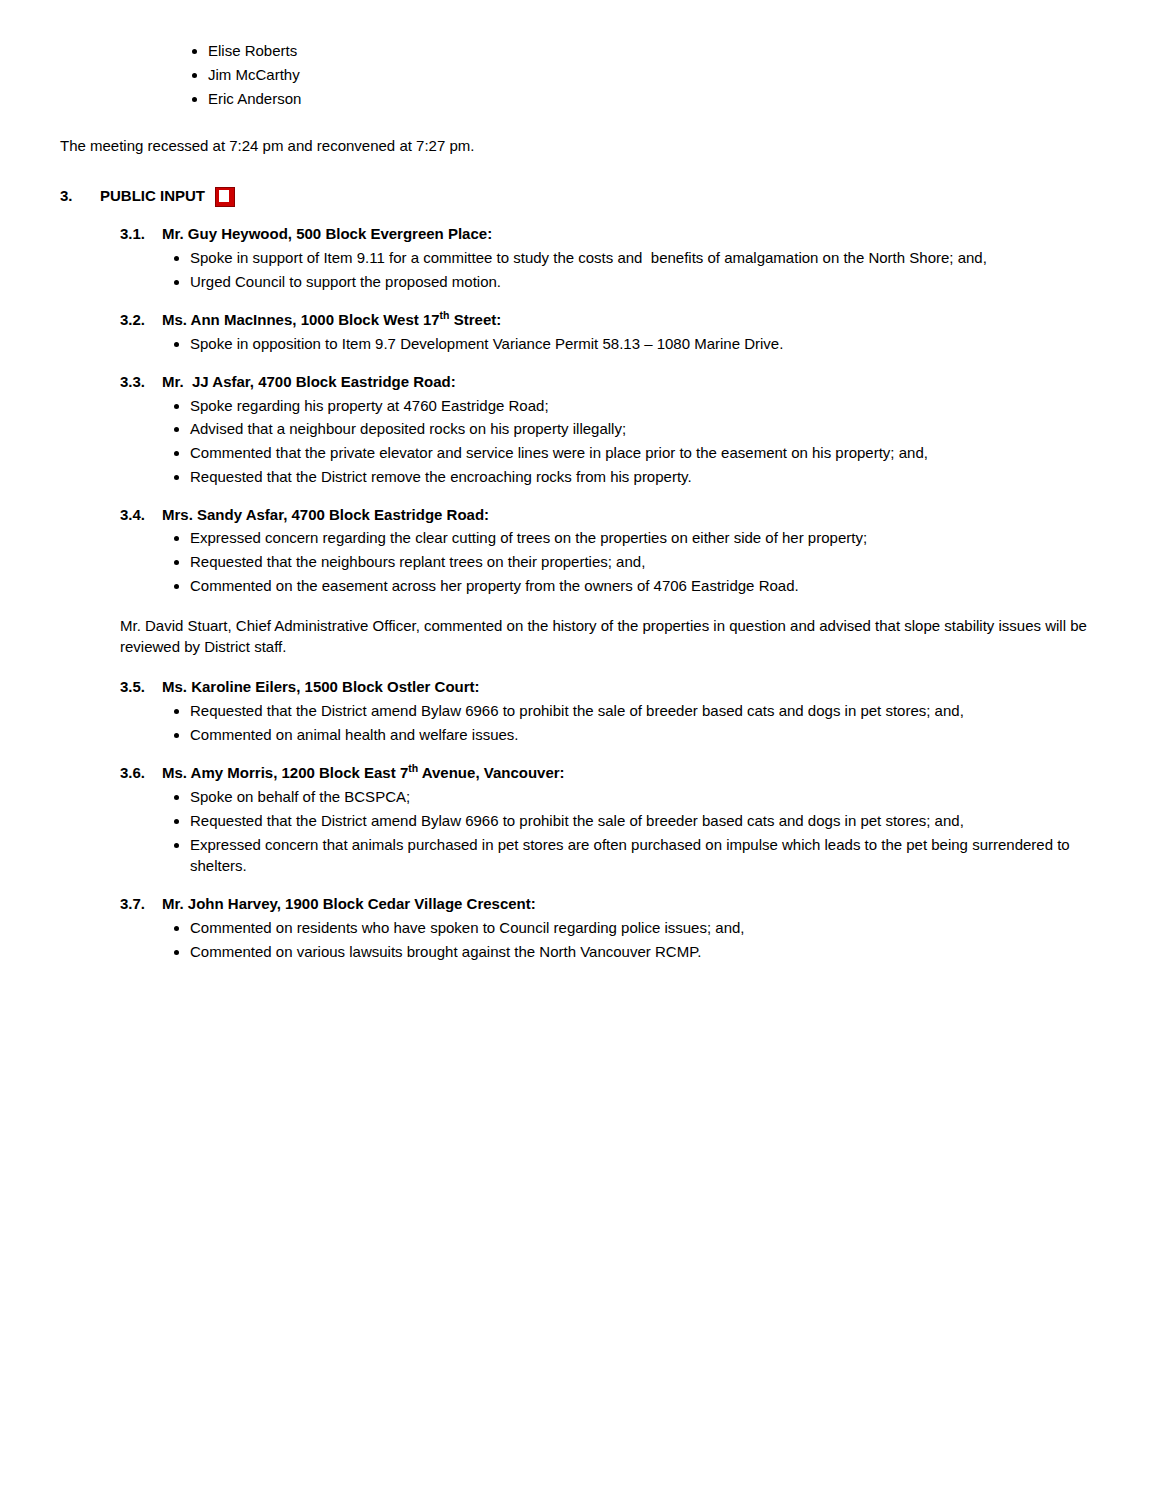Elise Roberts
Jim McCarthy
Eric Anderson
The meeting recessed at 7:24 pm and reconvened at 7:27 pm.
3. PUBLIC INPUT
3.1. Mr. Guy Heywood, 500 Block Evergreen Place:
Spoke in support of Item 9.11 for a committee to study the costs and benefits of amalgamation on the North Shore; and,
Urged Council to support the proposed motion.
3.2. Ms. Ann MacInnes, 1000 Block West 17th Street:
Spoke in opposition to Item 9.7 Development Variance Permit 58.13 – 1080 Marine Drive.
3.3. Mr. JJ Asfar, 4700 Block Eastridge Road:
Spoke regarding his property at 4760 Eastridge Road;
Advised that a neighbour deposited rocks on his property illegally;
Commented that the private elevator and service lines were in place prior to the easement on his property; and,
Requested that the District remove the encroaching rocks from his property.
3.4. Mrs. Sandy Asfar, 4700 Block Eastridge Road:
Expressed concern regarding the clear cutting of trees on the properties on either side of her property;
Requested that the neighbours replant trees on their properties; and,
Commented on the easement across her property from the owners of 4706 Eastridge Road.
Mr. David Stuart, Chief Administrative Officer, commented on the history of the properties in question and advised that slope stability issues will be reviewed by District staff.
3.5. Ms. Karoline Eilers, 1500 Block Ostler Court:
Requested that the District amend Bylaw 6966 to prohibit the sale of breeder based cats and dogs in pet stores; and,
Commented on animal health and welfare issues.
3.6. Ms. Amy Morris, 1200 Block East 7th Avenue, Vancouver:
Spoke on behalf of the BCSPCA;
Requested that the District amend Bylaw 6966 to prohibit the sale of breeder based cats and dogs in pet stores; and,
Expressed concern that animals purchased in pet stores are often purchased on impulse which leads to the pet being surrendered to shelters.
3.7. Mr. John Harvey, 1900 Block Cedar Village Crescent:
Commented on residents who have spoken to Council regarding police issues; and,
Commented on various lawsuits brought against the North Vancouver RCMP.